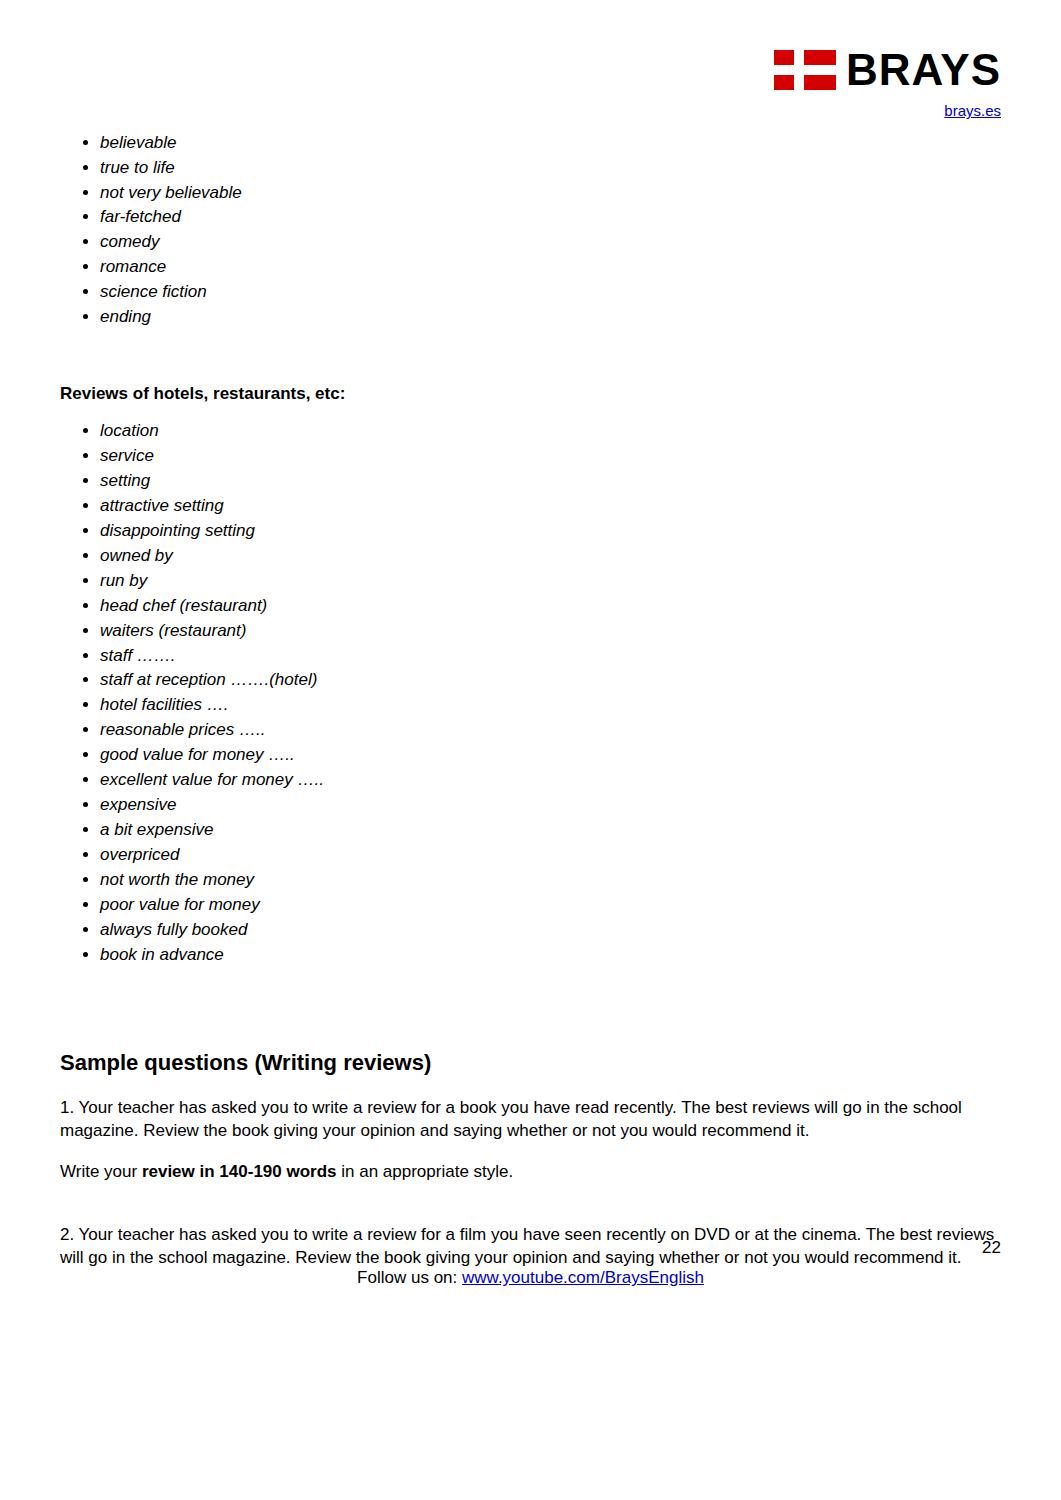BRAYS
brays.es
believable
true to life
not very believable
far-fetched
comedy
romance
science fiction
ending
Reviews of hotels, restaurants, etc:
location
service
setting
attractive setting
disappointing setting
owned by
run by
head chef (restaurant)
waiters (restaurant)
staff …….
staff at reception …….(hotel)
hotel facilities ….
reasonable prices …..
good value for money …..
excellent value for money …..
expensive
a bit expensive
overpriced
not worth the money
poor value for money
always fully booked
book in advance
Sample questions (Writing reviews)
1. Your teacher has asked you to write a review for a book you have read recently. The best reviews will go in the school magazine. Review the book giving your opinion and saying whether or not you would recommend it.
Write your review in 140-190 words in an appropriate style.
2. Your teacher has asked you to write a review for a film you have seen recently on DVD or at the cinema. The best reviews will go in the school magazine. Review the book giving your opinion and saying whether or not you would recommend it.
22
Follow us on: www.youtube.com/BraysEnglish